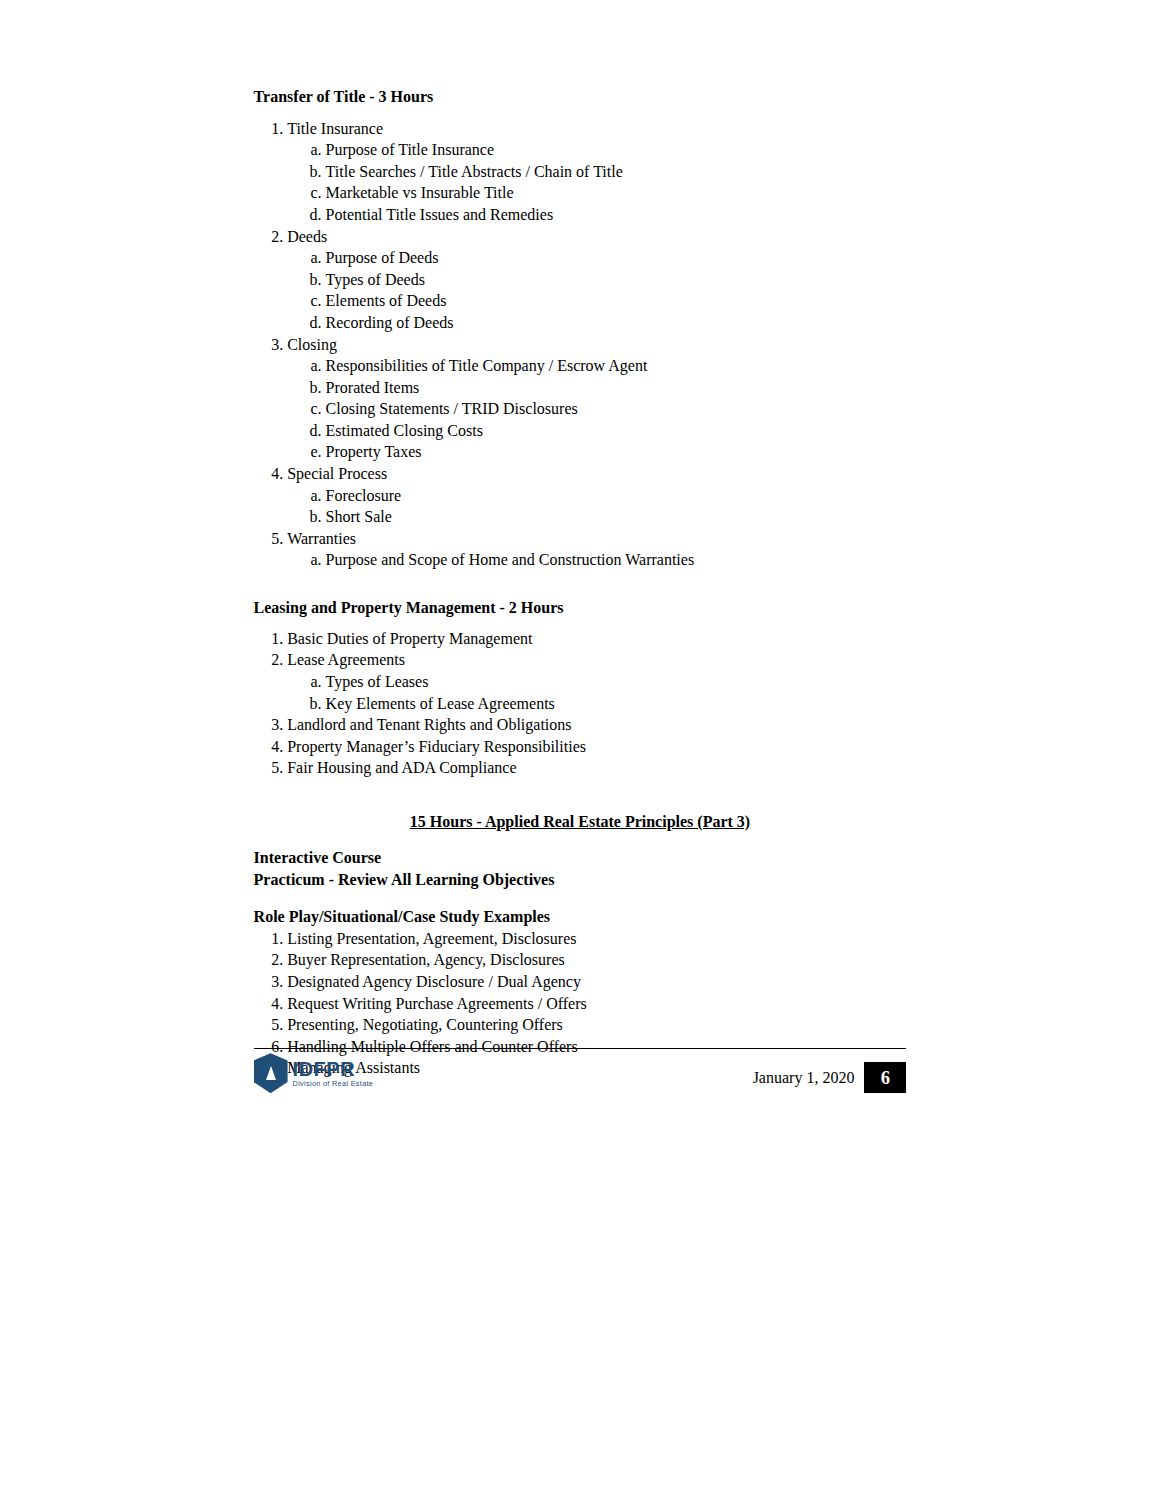Transfer of Title - 3 Hours
Title Insurance
Purpose of Title Insurance
Title Searches / Title Abstracts / Chain of Title
Marketable vs Insurable Title
Potential Title Issues and Remedies
Deeds
Purpose of Deeds
Types of Deeds
Elements of Deeds
Recording of Deeds
Closing
Responsibilities of Title Company / Escrow Agent
Prorated Items
Closing Statements / TRID Disclosures
Estimated Closing Costs
Property Taxes
Special Process
Foreclosure
Short Sale
Warranties
Purpose and Scope of Home and Construction Warranties
Leasing and Property Management - 2 Hours
Basic Duties of Property Management
Lease Agreements
Types of Leases
Key Elements of Lease Agreements
Landlord and Tenant Rights and Obligations
Property Manager’s Fiduciary Responsibilities
Fair Housing and ADA Compliance
15 Hours - Applied Real Estate Principles (Part 3)
Interactive Course
Practicum - Review All Learning Objectives
Role Play/Situational/Case Study Examples
Listing Presentation, Agreement, Disclosures
Buyer Representation, Agency, Disclosures
Designated Agency Disclosure / Dual Agency
Request Writing Purchase Agreements / Offers
Presenting, Negotiating, Countering Offers
Handling Multiple Offers and Counter Offers
Managing Assistants
IDFPR
Division of Real Estate
January 1, 2020 6